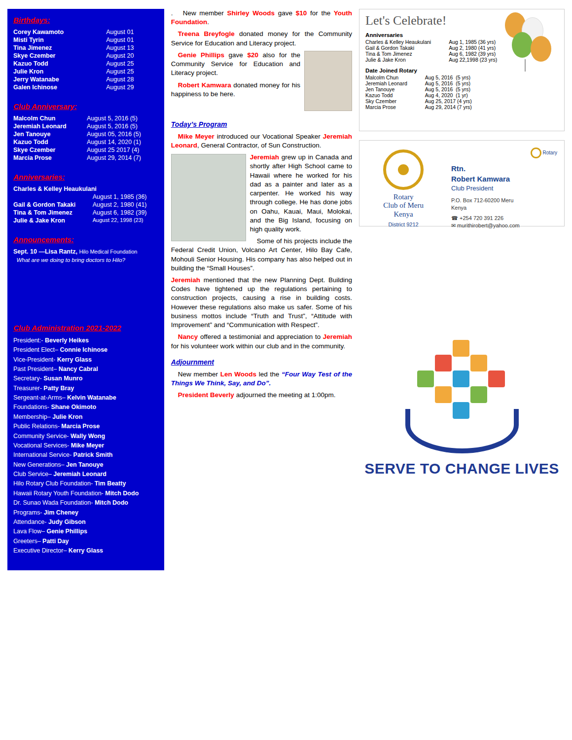Birthdays:
| Corey Kawamoto | August 01 |
| Misti Tyrin | August 01 |
| Tina Jimenez | August 13 |
| Skye Czember | August 20 |
| Kazuo Todd | August 25 |
| Julie Kron | August 25 |
| Jerry Watanabe | August 28 |
| Galen Ichinose | August 29 |
Club Anniversary:
| Malcolm Chun | August 5, 2016 (5) |
| Jeremiah Leonard | August 5, 2016 (5) |
| Jen Tanouye | August 05, 2016 (5) |
| Kazuo Todd | August 14, 2020 (1) |
| Skye Czember | August 25 2017 (4) |
| Marcia Prose | August 29, 2014 (7) |
Anniversaries:
| Charles & Kelley Heaukulani |
| | August 1, 1985 (36) |
| Gail & Gordon Takaki | August 2, 1980 (41) |
| Tina & Tom Jimenez | August 6, 1982 (39) |
| Julie & Jake Kron | August 22, 1998 (23) |
Announcements:
Sept. 10 —Lisa Rantz, Hilo Medical Foundation
What are we doing to bring doctors to Hilo?
Club Administration 2021-2022
President:- Beverly Heikes
President Elect– Connie Ichinose
Vice-President- Kerry Glass
Past President– Nancy Cabral
Secretary- Susan Munro
Treasurer- Patty Bray
Sergeant-at-Arms– Kelvin Watanabe
Foundations- Shane Okimoto
Membership– Julie Kron
Public Relations- Marcia Prose
Community Service- Wally Wong
Vocational Services- Mike Meyer
International Service- Patrick Smith
New Generations– Jen Tanouye
Club Service– Jeremiah Leonard
Hilo Rotary Club Foundation- Tim Beatty
Hawaii Rotary Youth Foundation- Mitch Dodo
Dr. Sunao Wada Foundation- Mitch Dodo
Programs- Jim Cheney
Attendance- Judy Gibson
Lava Flow– Genie Phillips
Greeters– Patti Day
Executive Director– Kerry Glass
. New member Shirley Woods gave $10 for the Youth Foundation.
Treena Breyfogle donated money for the Community Service for Education and Literacy project.
Genie Phillips gave $20 also for the Community Service for Education and Literacy project.
Robert Kamwara donated money for his happiness to be here.
Today’s Program
Mike Meyer introduced our Vocational Speaker Jeremiah Leonard, General Contractor, of Sun Construction.
Jeremiah grew up in Canada and shortly after High School came to Hawaii where he worked for his dad as a painter and later as a carpenter. He worked his way through college. He has done jobs on Oahu, Kauai, Maui, Molokai, and the Big Island, focusing on high quality work.
Some of his projects include the Federal Credit Union, Volcano Art Center, Hilo Bay Cafe, Mohouli Senior Housing. His company has also helped out in building the “Small Houses”.
Jeremiah mentioned that the new Planning Dept. Building Codes have tightened up the regulations pertaining to construction projects, causing a rise in building costs. However these regulations also make us safer. Some of his business mottos include “Truth and Trust”, “Attitude with Improvement” and “Communication with Respect”.
Nancy offered a testimonial and appreciation to Jeremiah for his volunteer work within our club and in the community.
Adjournment
New member Len Woods led the “Four Way Test of the Things We Think, Say, and Do”.
President Beverly adjourned the meeting at 1:00pm.
Let's Celebrate!
Anniversaries
| Charles & Kelley Heaukulani | Aug 1, 1985 (36 yrs) |
| Gail & Gordon Takaki | Aug 2, 1980 (41 yrs) |
| Tina & Tom Jimenez | Aug 6, 1982 (39 yrs) |
| Julie & Jake Kron | Aug 22,1998 (23 yrs) |
Date Joined Rotary
| Malcolm Chun | Aug 5, 2016 (5 yrs) |
| Jeremiah Leonard | Aug 5, 2016 (5 yrs) |
| Jen Tanouye | Aug 5, 2016 (5 yrs) |
| Kazuo Todd | Aug 4, 2020 (1 yr) |
| Sky Czember | Aug 25, 2017 (4 yrs) |
| Marcia Prose | Aug 29, 2014 (7 yrs) |
Rotary
Club of Meru
Kenya
District 9212
Rotary
Rtn.
Robert Kamwara
Club President
P.O. Box 712-60200 Meru
Kenya
☎ +254 720 391 226
✉ murithirobert@yahoo.com
SERVE TO CHANGE LIVES